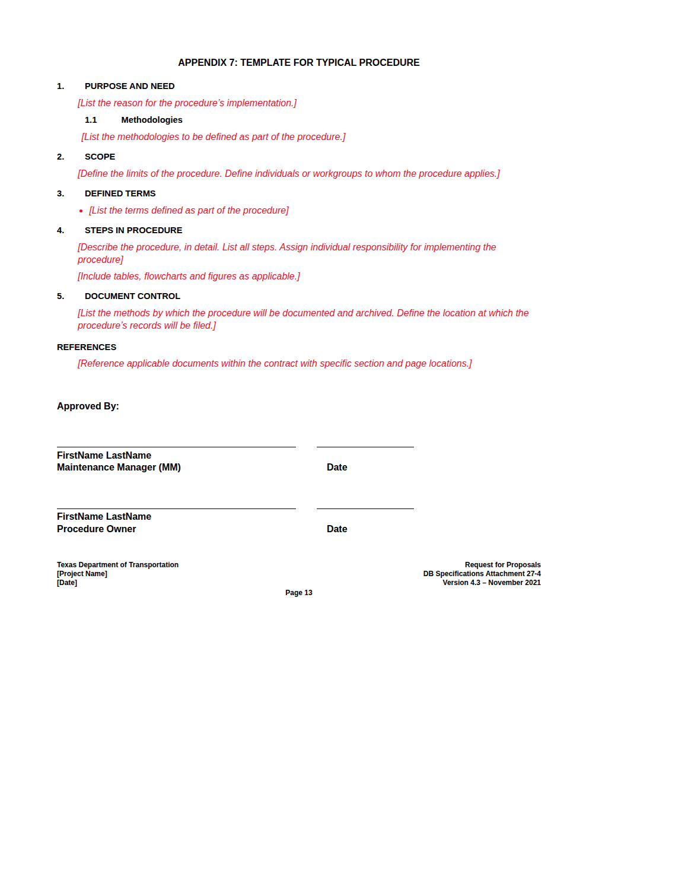APPENDIX 7: TEMPLATE FOR TYPICAL PROCEDURE
1. PURPOSE AND NEED
[List the reason for the procedure’s implementation.]
1.1 Methodologies
[List the methodologies to be defined as part of the procedure.]
2. SCOPE
[Define the limits of the procedure. Define individuals or workgroups to whom the procedure applies.]
3. DEFINED TERMS
[List the terms defined as part of the procedure]
4. STEPS IN PROCEDURE
[Describe the procedure, in detail. List all steps. Assign individual responsibility for implementing the procedure]
[Include tables, flowcharts and figures as applicable.]
5. DOCUMENT CONTROL
[List the methods by which the procedure will be documented and archived. Define the location at which the procedure’s records will be filed.]
REFERENCES
[Reference applicable documents within the contract with specific section and page locations.]
Approved By:
FirstName LastName
Maintenance Manager (MM) Date
FirstName LastName
Procedure Owner Date
Texas Department of Transportation
[Project Name]
[Date]
Request for Proposals
DB Specifications Attachment 27-4
Version 4.3 – November 2021
Page 13